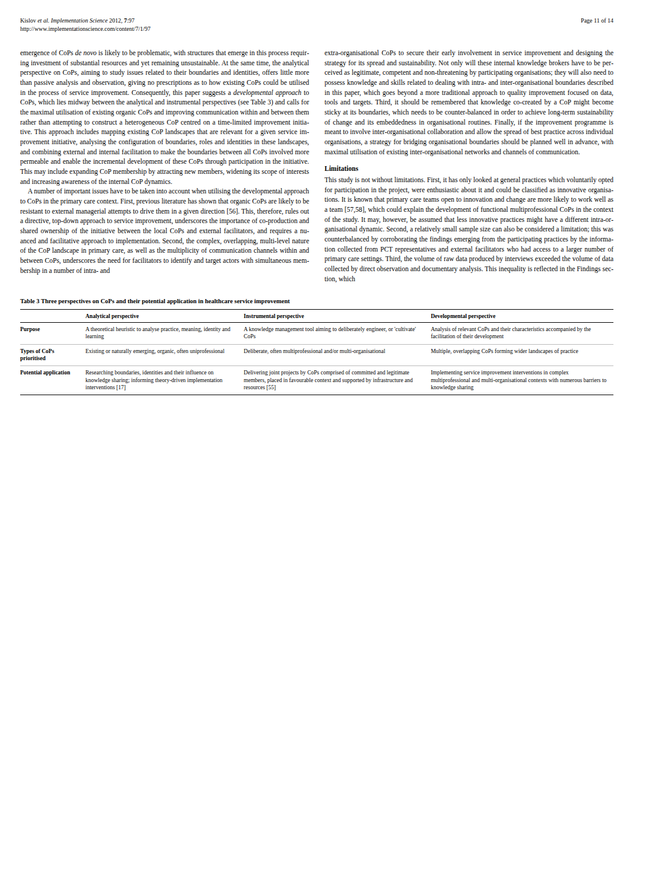Kislov et al. Implementation Science 2012, 7:97
http://www.implementationscience.com/content/7/1/97
Page 11 of 14
emergence of CoPs de novo is likely to be problematic, with structures that emerge in this process requiring investment of substantial resources and yet remaining unsustainable. At the same time, the analytical perspective on CoPs, aiming to study issues related to their boundaries and identities, offers little more than passive analysis and observation, giving no prescriptions as to how existing CoPs could be utilised in the process of service improvement. Consequently, this paper suggests a developmental approach to CoPs, which lies midway between the analytical and instrumental perspectives (see Table 3) and calls for the maximal utilisation of existing organic CoPs and improving communication within and between them rather than attempting to construct a heterogeneous CoP centred on a time-limited improvement initiative. This approach includes mapping existing CoP landscapes that are relevant for a given service improvement initiative, analysing the configuration of boundaries, roles and identities in these landscapes, and combining external and internal facilitation to make the boundaries between all CoPs involved more permeable and enable the incremental development of these CoPs through participation in the initiative. This may include expanding CoP membership by attracting new members, widening its scope of interests and increasing awareness of the internal CoP dynamics.
A number of important issues have to be taken into account when utilising the developmental approach to CoPs in the primary care context. First, previous literature has shown that organic CoPs are likely to be resistant to external managerial attempts to drive them in a given direction [56]. This, therefore, rules out a directive, top-down approach to service improvement, underscores the importance of co-production and shared ownership of the initiative between the local CoPs and external facilitators, and requires a nuanced and facilitative approach to implementation. Second, the complex, overlapping, multi-level nature of the CoP landscape in primary care, as well as the multiplicity of communication channels within and between CoPs, underscores the need for facilitators to identify and target actors with simultaneous membership in a number of intra- and
extra-organisational CoPs to secure their early involvement in service improvement and designing the strategy for its spread and sustainability. Not only will these internal knowledge brokers have to be perceived as legitimate, competent and non-threatening by participating organisations; they will also need to possess knowledge and skills related to dealing with intra- and inter-organisational boundaries described in this paper, which goes beyond a more traditional approach to quality improvement focused on data, tools and targets. Third, it should be remembered that knowledge co-created by a CoP might become sticky at its boundaries, which needs to be counter-balanced in order to achieve long-term sustainability of change and its embeddedness in organisational routines. Finally, if the improvement programme is meant to involve inter-organisational collaboration and allow the spread of best practice across individual organisations, a strategy for bridging organisational boundaries should be planned well in advance, with maximal utilisation of existing inter-organisational networks and channels of communication.
Limitations
This study is not without limitations. First, it has only looked at general practices which voluntarily opted for participation in the project, were enthusiastic about it and could be classified as innovative organisations. It is known that primary care teams open to innovation and change are more likely to work well as a team [57,58], which could explain the development of functional multiprofessional CoPs in the context of the study. It may, however, be assumed that less innovative practices might have a different intra-organisational dynamic. Second, a relatively small sample size can also be considered a limitation; this was counterbalanced by corroborating the findings emerging from the participating practices by the information collected from PCT representatives and external facilitators who had access to a larger number of primary care settings. Third, the volume of raw data produced by interviews exceeded the volume of data collected by direct observation and documentary analysis. This inequality is reflected in the Findings section, which
Table 3 Three perspectives on CoPs and their potential application in healthcare service improvement
| | Analytical perspective | Instrumental perspective | Developmental perspective |
| --- | --- | --- | --- |
| Purpose | A theoretical heuristic to analyse practice, meaning, identity and learning | A knowledge management tool aiming to deliberately engineer, or 'cultivate' CoPs | Analysis of relevant CoPs and their characteristics accompanied by the facilitation of their development |
| Types of CoPs prioritised | Existing or naturally emerging, organic, often uniprofessional | Deliberate, often multiprofessional and/or multi-organisational | Multiple, overlapping CoPs forming wider landscapes of practice |
| Potential application | Researching boundaries, identities and their influence on knowledge sharing; informing theory-driven implementation interventions [17] | Delivering joint projects by CoPs comprised of committed and legitimate members, placed in favourable context and supported by infrastructure and resources [55] | Implementing service improvement interventions in complex multiprofessional and multi-organisational contexts with numerous barriers to knowledge sharing |